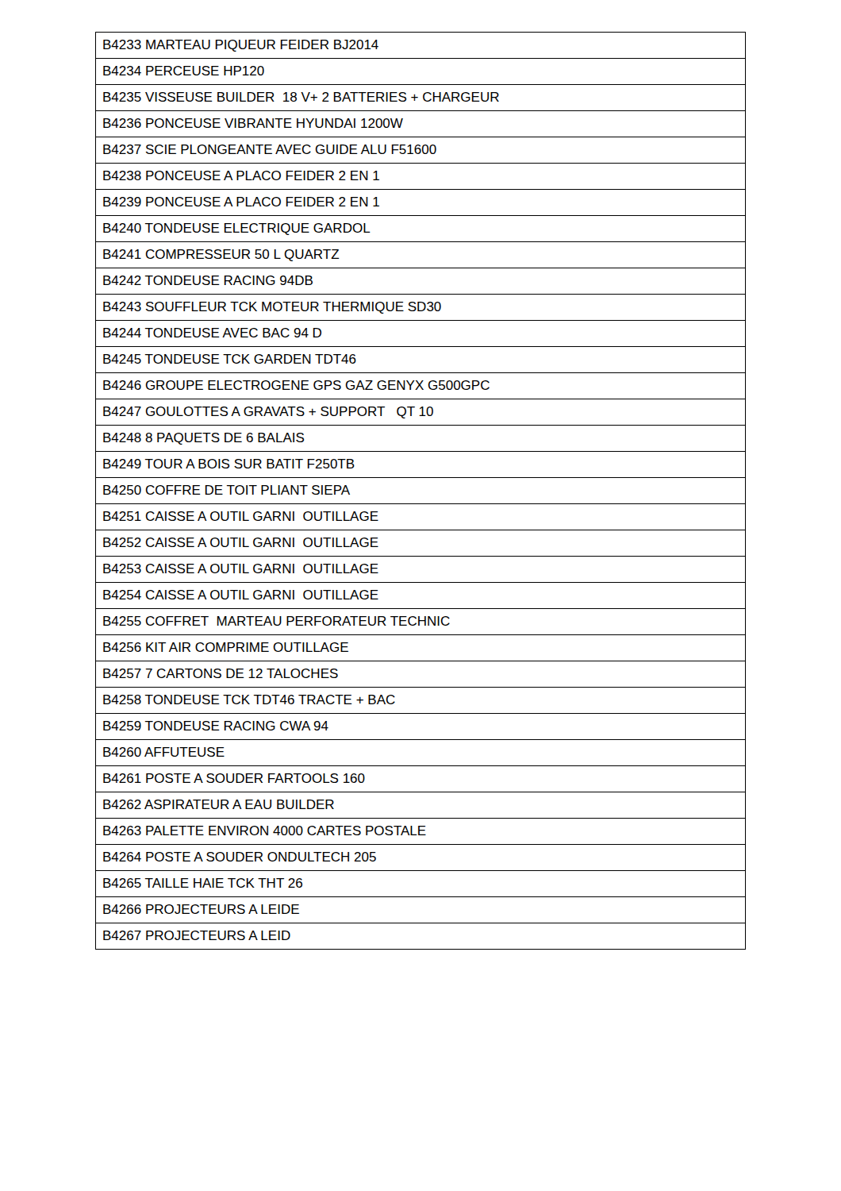| B4233 MARTEAU PIQUEUR FEIDER BJ2014 |
| B4234 PERCEUSE HP120 |
| B4235 VISSEUSE BUILDER 18 V+ 2 BATTERIES + CHARGEUR |
| B4236 PONCEUSE VIBRANTE HYUNDAI 1200W |
| B4237 SCIE PLONGEANTE AVEC GUIDE ALU F51600 |
| B4238 PONCEUSE A PLACO FEIDER 2 EN 1 |
| B4239 PONCEUSE A PLACO FEIDER 2 EN 1 |
| B4240 TONDEUSE ELECTRIQUE GARDOL |
| B4241 COMPRESSEUR 50 L QUARTZ |
| B4242 TONDEUSE RACING 94DB |
| B4243 SOUFFLEUR TCK MOTEUR THERMIQUE SD30 |
| B4244 TONDEUSE AVEC BAC 94 D |
| B4245 TONDEUSE TCK GARDEN TDT46 |
| B4246 GROUPE ELECTROGENE GPS GAZ GENYX G500GPC |
| B4247 GOULOTTES A GRAVATS + SUPPORT QT 10 |
| B4248 8 PAQUETS DE 6 BALAIS |
| B4249 TOUR A BOIS SUR BATIT F250TB |
| B4250 COFFRE DE TOIT PLIANT SIEPA |
| B4251 CAISSE A OUTIL GARNI OUTILLAGE |
| B4252 CAISSE A OUTIL GARNI OUTILLAGE |
| B4253 CAISSE A OUTIL GARNI OUTILLAGE |
| B4254 CAISSE A OUTIL GARNI OUTILLAGE |
| B4255 COFFRET MARTEAU PERFORATEUR TECHNIC |
| B4256 KIT AIR COMPRIME OUTILLAGE |
| B4257 7 CARTONS DE 12 TALOCHES |
| B4258 TONDEUSE TCK TDT46 TRACTE + BAC |
| B4259 TONDEUSE RACING CWA 94 |
| B4260 AFFUTEUSE |
| B4261 POSTE A SOUDER FARTOOLS 160 |
| B4262 ASPIRATEUR A EAU BUILDER |
| B4263 PALETTE ENVIRON 4000 CARTES POSTALE |
| B4264 POSTE A SOUDER ONDULTECH 205 |
| B4265 TAILLE HAIE TCK THT 26 |
| B4266 PROJECTEURS A LEIDE |
| B4267 PROJECTEURS A LEID |